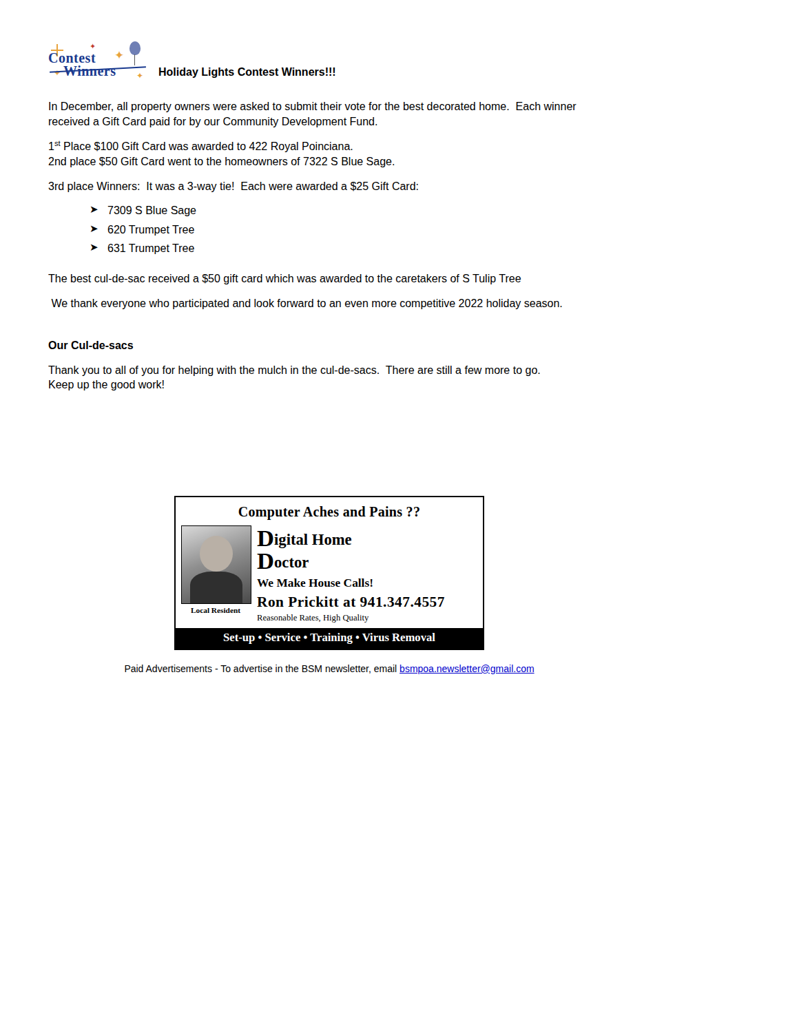✦ ✦ ✦ ✦
Contest Winners
Holiday Lights Contest Winners!!!
In December, all property owners were asked to submit their vote for the best decorated home. Each winner received a Gift Card paid for by our Community Development Fund.
1st Place $100 Gift Card was awarded to 422 Royal Poinciana.
2nd place $50 Gift Card went to the homeowners of 7322 S Blue Sage.
3rd place Winners: It was a 3-way tie! Each were awarded a $25 Gift Card:
7309 S Blue Sage
620 Trumpet Tree
631 Trumpet Tree
The best cul-de-sac received a $50 gift card which was awarded to the caretakers of S Tulip Tree
We thank everyone who participated and look forward to an even more competitive 2022 holiday season.
Our Cul-de-sacs
Thank you to all of you for helping with the mulch in the cul-de-sacs. There are still a few more to go.
Keep up the good work!
Computer Aches and Pains ??
Local Resident
Digital Home
Doctor
We Make House Calls!
Ron Prickitt at 941.347.4557
Reasonable Rates, High Quality
Set-up • Service • Training • Virus Removal
Paid Advertisements - To advertise in the BSM newsletter, email bsmpoa.newsletter@gmail.com